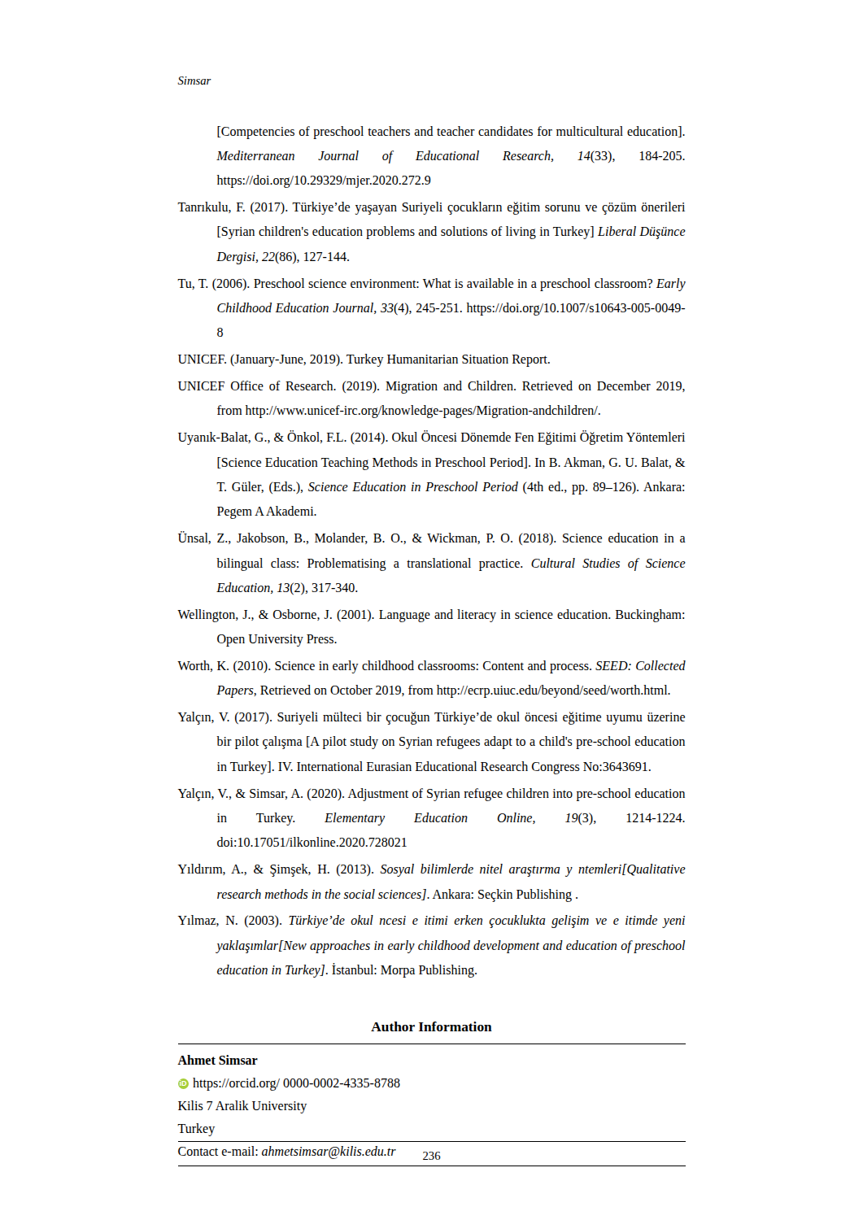Simsar
[Competencies of preschool teachers and teacher candidates for multicultural education]. Mediterranean Journal of Educational Research, 14(33), 184-205. https://doi.org/10.29329/mjer.2020.272.9
Tanrıkulu, F. (2017). Türkiye’de yaşayan Suriyeli çocukların eğitim sorunu ve çözüm önerileri [Syrian children's education problems and solutions of living in Turkey] Liberal Düşünce Dergisi, 22(86), 127-144.
Tu, T. (2006). Preschool science environment: What is available in a preschool classroom? Early Childhood Education Journal, 33(4), 245-251. https://doi.org/10.1007/s10643-005-0049-8
UNICEF. (January-June, 2019). Turkey Humanitarian Situation Report.
UNICEF Office of Research. (2019). Migration and Children. Retrieved on December 2019, from http://www.unicef-irc.org/knowledge-pages/Migration-andchildren/.
Uyanık-Balat, G., & Önkol, F.L. (2014). Okul Öncesi Dönemde Fen Eğitimi Öğretim Yöntemleri [Science Education Teaching Methods in Preschool Period]. In B. Akman, G. U. Balat, & T. Güler, (Eds.), Science Education in Preschool Period (4th ed., pp. 89–126). Ankara: Pegem A Akademi.
Ünsal, Z., Jakobson, B., Molander, B. O., & Wickman, P. O. (2018). Science education in a bilingual class: Problematising a translational practice. Cultural Studies of Science Education, 13(2), 317-340.
Wellington, J., & Osborne, J. (2001). Language and literacy in science education. Buckingham: Open University Press.
Worth, K. (2010). Science in early childhood classrooms: Content and process. SEED: Collected Papers, Retrieved on October 2019, from http://ecrp.uiuc.edu/beyond/seed/worth.html.
Yalçın, V. (2017). Suriyeli mülteci bir çocuğun Türkiye’de okul öncesi eğitime uyumu üzerine bir pilot çalışma [A pilot study on Syrian refugees adapt to a child's pre-school education in Turkey]. IV. International Eurasian Educational Research Congress No:3643691.
Yalçın, V., & Simsar, A. (2020). Adjustment of Syrian refugee children into pre-school education in Turkey. Elementary Education Online, 19(3), 1214-1224. doi:10.17051/ilkonline.2020.728021
Yıldırım, A., & Şimşek, H. (2013). Sosyal bilimlerde nitel araştırma y ntemleri[Qualitative research methods in the social sciences]. Ankara: Seçkin Publishing .
Yılmaz, N. (2003). Türkiye’de okul ncesi e itimi erken çocuklukta gelişim ve e itimde yeni yaklaşımlar[New approaches in early childhood development and education of preschool education in Turkey]. İstanbul: Morpa Publishing.
Author Information
Ahmet Simsar
iD https://orcid.org/ 0000-0002-4335-8788
Kilis 7 Aralik University
Turkey
Contact e-mail: ahmetsimsar@kilis.edu.tr
236